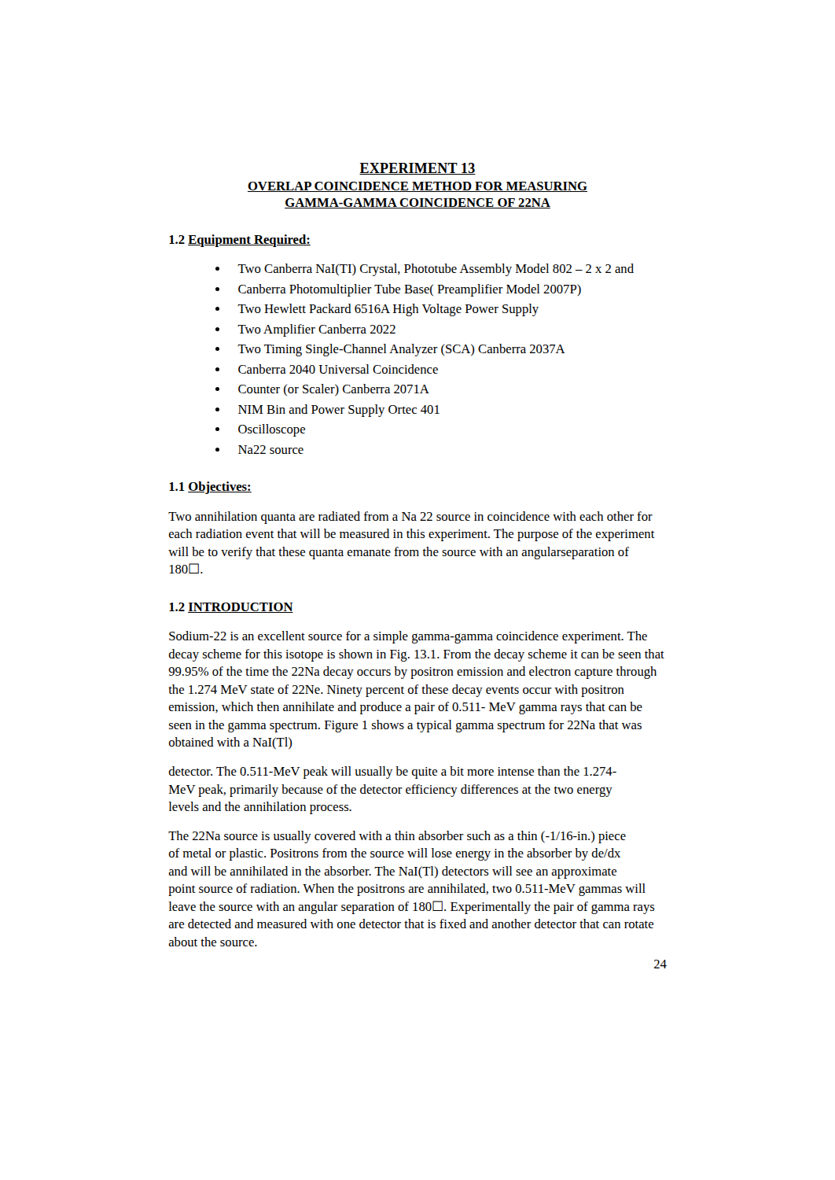EXPERIMENT 13
OVERLAP COINCIDENCE METHOD FOR MEASURING
GAMMA-GAMMA COINCIDENCE OF 22NA
1.2 Equipment Required:
Two Canberra NaI(TI) Crystal, Phototube Assembly Model 802 – 2 x 2 and
Canberra Photomultiplier Tube Base( Preamplifier Model 2007P)
Two Hewlett Packard 6516A High Voltage Power Supply
Two Amplifier Canberra 2022
Two Timing Single-Channel Analyzer (SCA) Canberra 2037A
Canberra 2040 Universal Coincidence
Counter (or Scaler) Canberra 2071A
NIM Bin and Power Supply Ortec 401
Oscilloscope
Na22 source
1.1 Objectives:
Two annihilation quanta are radiated from a Na 22 source in coincidence with each other for each radiation event that will be measured in this experiment. The purpose of the experiment will be to verify that these quanta emanate from the source with an angularseparation of 180☐.
1.2 INTRODUCTION
Sodium-22 is an excellent source for a simple gamma-gamma coincidence experiment. The decay scheme for this isotope is shown in Fig. 13.1. From the decay scheme it can be seen that 99.95% of the time the 22Na decay occurs by positron emission and electron capture through the 1.274 MeV state of 22Ne. Ninety percent of these decay events occur with positron emission, which then annihilate and produce a pair of 0.511- MeV gamma rays that can be seen in the gamma spectrum. Figure 1 shows a typical gamma spectrum for 22Na that was obtained with a NaI(Tl)
detector. The 0.511-MeV peak will usually be quite a bit more intense than the 1.274-
MeV peak, primarily because of the detector efficiency differences at the two energy
levels and the annihilation process.
The 22Na source is usually covered with a thin absorber such as a thin (-1/16-in.) piece
of metal or plastic. Positrons from the source will lose energy in the absorber by de/dx
and will be annihilated in the absorber. The NaI(Tl) detectors will see an approximate
point source of radiation. When the positrons are annihilated, two 0.511-MeV gammas will
leave the source with an angular separation of 180☐. Experimentally the pair of gamma rays
are detected and measured with one detector that is fixed and another detector that can rotate
about the source.
24